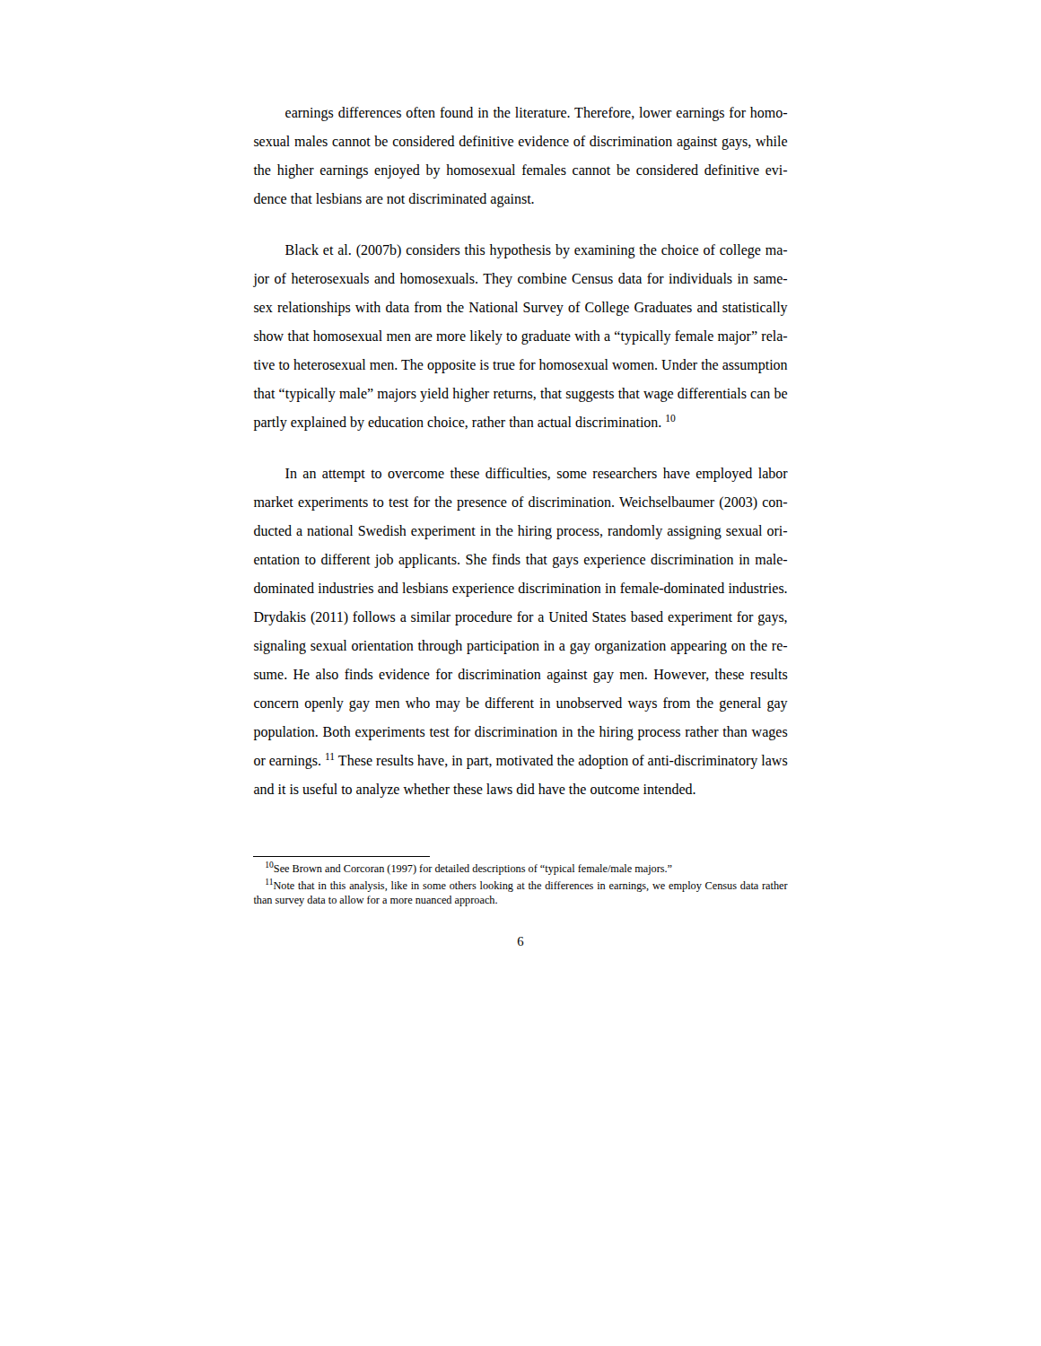earnings differences often found in the literature. Therefore, lower earnings for homosexual males cannot be considered definitive evidence of discrimination against gays, while the higher earnings enjoyed by homosexual females cannot be considered definitive evidence that lesbians are not discriminated against.
Black et al. (2007b) considers this hypothesis by examining the choice of college major of heterosexuals and homosexuals. They combine Census data for individuals in same-sex relationships with data from the National Survey of College Graduates and statistically show that homosexual men are more likely to graduate with a “typically female major” relative to heterosexual men. The opposite is true for homosexual women. Under the assumption that “typically male” majors yield higher returns, that suggests that wage differentials can be partly explained by education choice, rather than actual discrimination. 10
In an attempt to overcome these difficulties, some researchers have employed labor market experiments to test for the presence of discrimination. Weichselbaumer (2003) conducted a national Swedish experiment in the hiring process, randomly assigning sexual orientation to different job applicants. She finds that gays experience discrimination in male-dominated industries and lesbians experience discrimination in female-dominated industries. Drydakis (2011) follows a similar procedure for a United States based experiment for gays, signaling sexual orientation through participation in a gay organization appearing on the resume. He also finds evidence for discrimination against gay men. However, these results concern openly gay men who may be different in unobserved ways from the general gay population. Both experiments test for discrimination in the hiring process rather than wages or earnings. 11 These results have, in part, motivated the adoption of anti-discriminatory laws and it is useful to analyze whether these laws did have the outcome intended.
10See Brown and Corcoran (1997) for detailed descriptions of “typical female/male majors.”
11Note that in this analysis, like in some others looking at the differences in earnings, we employ Census data rather than survey data to allow for a more nuanced approach.
6